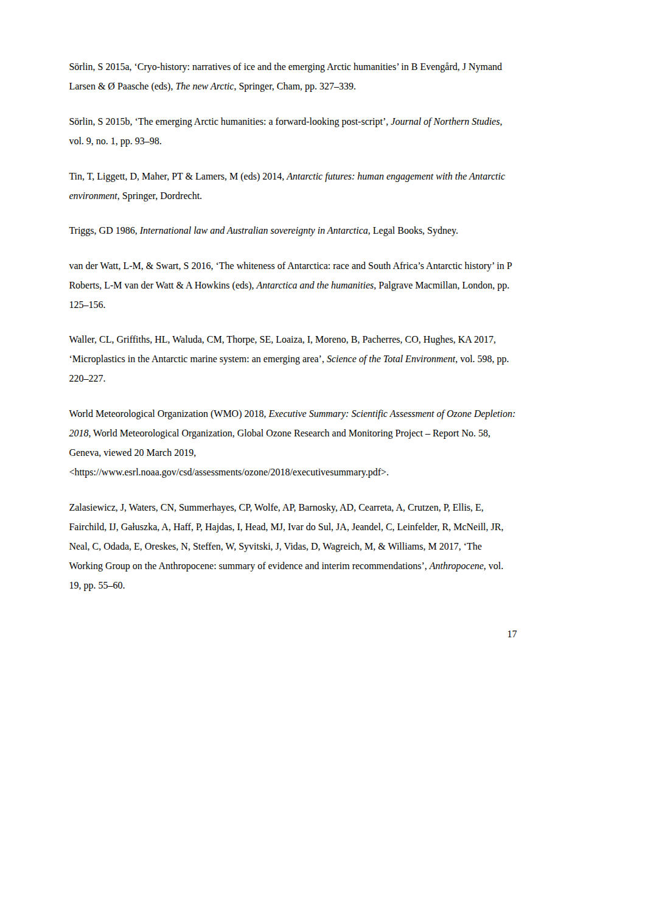Sörlin, S 2015a, ‘Cryo-history: narratives of ice and the emerging Arctic humanities’ in B Evengård, J Nymand Larsen & Ø Paasche (eds), The new Arctic, Springer, Cham, pp. 327–339.
Sörlin, S 2015b, ‘The emerging Arctic humanities: a forward-looking post-script’, Journal of Northern Studies, vol. 9, no. 1, pp. 93–98.
Tin, T, Liggett, D, Maher, PT & Lamers, M (eds) 2014, Antarctic futures: human engagement with the Antarctic environment, Springer, Dordrecht.
Triggs, GD 1986, International law and Australian sovereignty in Antarctica, Legal Books, Sydney.
van der Watt, L-M, & Swart, S 2016, ‘The whiteness of Antarctica: race and South Africa’s Antarctic history’ in P Roberts, L-M van der Watt & A Howkins (eds), Antarctica and the humanities, Palgrave Macmillan, London, pp. 125–156.
Waller, CL, Griffiths, HL, Waluda, CM, Thorpe, SE, Loaiza, I, Moreno, B, Pacherres, CO, Hughes, KA 2017, ‘Microplastics in the Antarctic marine system: an emerging area’, Science of the Total Environment, vol. 598, pp. 220–227.
World Meteorological Organization (WMO) 2018, Executive Summary: Scientific Assessment of Ozone Depletion: 2018, World Meteorological Organization, Global Ozone Research and Monitoring Project – Report No. 58, Geneva, viewed 20 March 2019, <https://www.esrl.noaa.gov/csd/assessments/ozone/2018/executivesummary.pdf>.
Zalasiewicz, J, Waters, CN, Summerhayes, CP, Wolfe, AP, Barnosky, AD, Cearreta, A, Crutzen, P, Ellis, E, Fairchild, IJ, Gałuszka, A, Haff, P, Hajdas, I, Head, MJ, Ivar do Sul, JA, Jeandel, C, Leinfelder, R, McNeill, JR, Neal, C, Odada, E, Oreskes, N, Steffen, W, Syvitski, J, Vidas, D, Wagreich, M, & Williams, M 2017, ‘The Working Group on the Anthropocene: summary of evidence and interim recommendations’, Anthropocene, vol. 19, pp. 55–60.
17